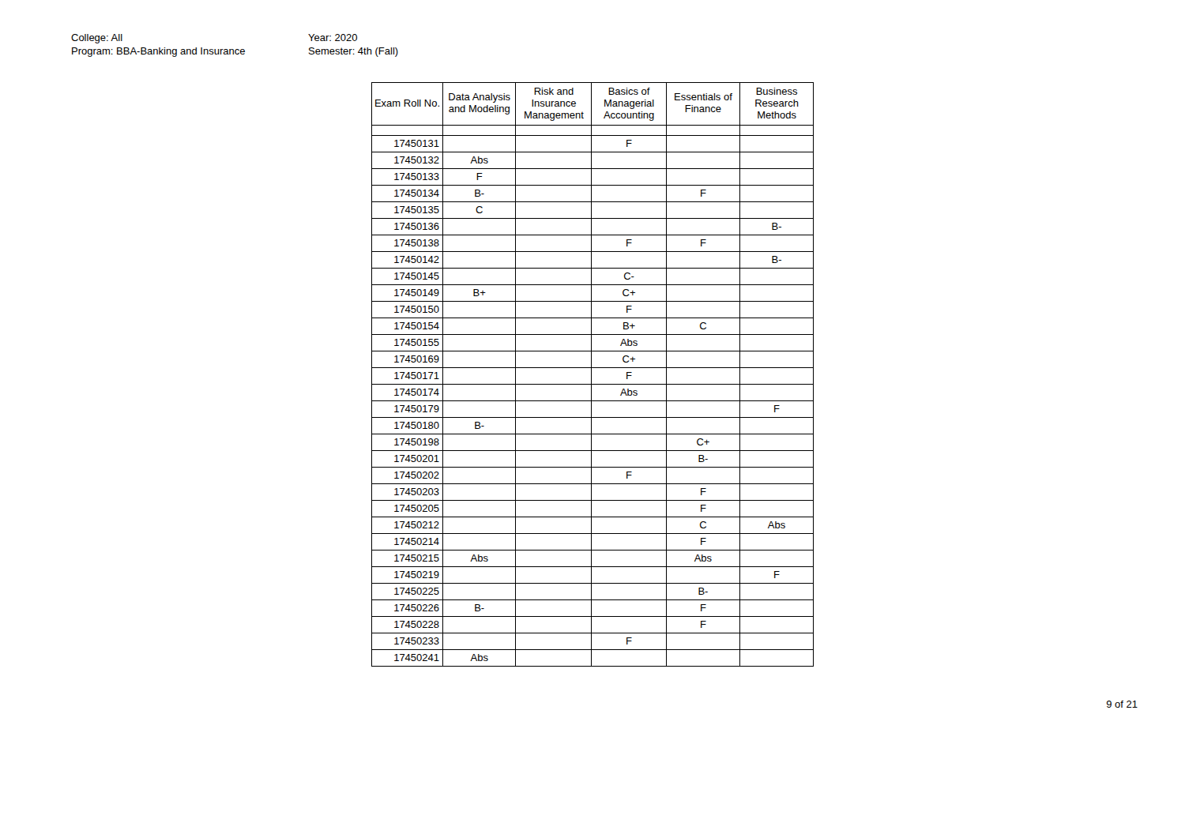College: All
Program: BBA-Banking and Insurance
Year: 2020
Semester: 4th (Fall)
| Exam Roll No. | Data Analysis and Modeling | Risk and Insurance Management | Basics of Managerial Accounting | Essentials of Finance | Business Research Methods |
| --- | --- | --- | --- | --- | --- |
| 17450131 | | | F | | |
| 17450132 | Abs | | | | |
| 17450133 | F | | | | |
| 17450134 | B- | | | F | |
| 17450135 | C | | | | |
| 17450136 | | | | | B- |
| 17450138 | | | F | F | |
| 17450142 | | | | | B- |
| 17450145 | | | C- | | |
| 17450149 | B+ | | C+ | | |
| 17450150 | | | F | | |
| 17450154 | | | B+ | C | |
| 17450155 | | | Abs | | |
| 17450169 | | | C+ | | |
| 17450171 | | | F | | |
| 17450174 | | | Abs | | |
| 17450179 | | | | | F |
| 17450180 | B- | | | | |
| 17450198 | | | | C+ | |
| 17450201 | | | | B- | |
| 17450202 | | | F | | |
| 17450203 | | | | F | |
| 17450205 | | | | F | |
| 17450212 | | | | C | Abs |
| 17450214 | | | | F | |
| 17450215 | Abs | | | Abs | |
| 17450219 | | | | | F |
| 17450225 | | | | B- | |
| 17450226 | B- | | | F | |
| 17450228 | | | | F | |
| 17450233 | | | F | | |
| 17450241 | Abs | | | | |
9 of 21